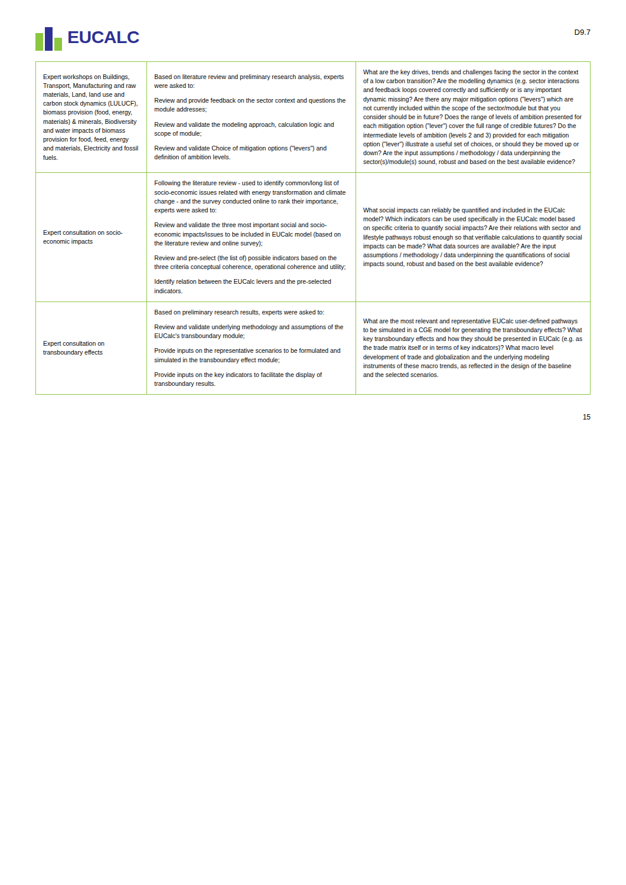EUCALC
D9.7
| Expert workshops on Buildings, Transport, Manufacturing and raw materials, Land, land use and carbon stock dynamics (LULUCF), biomass provision (food, energy, materials) & minerals, Biodiversity and water impacts of biomass provision for food, feed, energy and materials, Electricity and fossil fuels. | Based on literature review and preliminary research analysis, experts were asked to: Review and provide feedback on the sector context and questions the module addresses; Review and validate the modeling approach, calculation logic and scope of module; Review and validate Choice of mitigation options ("levers") and definition of ambition levels. | What are the key drives, trends and challenges facing the sector in the context of a low carbon transition? Are the modelling dynamics (e.g. sector interactions and feedback loops covered correctly and sufficiently or is any important dynamic missing? Are there any major mitigation options ("levers") which are not currently included within the scope of the sector/module but that you consider should be in future? Does the range of levels of ambition presented for each mitigation option ("lever") cover the full range of credible futures? Do the intermediate levels of ambition (levels 2 and 3) provided for each mitigation option ("lever") illustrate a useful set of choices, or should they be moved up or down? Are the input assumptions / methodology / data underpinning the sector(s)/module(s) sound, robust and based on the best available evidence? |
| Expert consultation on socio-economic impacts | Following the literature review - used to identify common/long list of socio-economic issues related with energy transformation and climate change - and the survey conducted online to rank their importance, experts were asked to: Review and validate the three most important social and socio-economic impacts/issues to be included in EUCalc model (based on the literature review and online survey); Review and pre-select (the list of) possible indicators based on the three criteria conceptual coherence, operational coherence and utility; Identify relation between the EUCalc levers and the pre-selected indicators. | What social impacts can reliably be quantified and included in the EUCalc model? Which indicators can be used specifically in the EUCalc model based on specific criteria to quantify social impacts? Are their relations with sector and lifestyle pathways robust enough so that verifiable calculations to quantify social impacts can be made? What data sources are available? Are the input assumptions / methodology / data underpinning the quantifications of social impacts sound, robust and based on the best available evidence? |
| Expert consultation on transboundary effects | Based on preliminary research results, experts were asked to: Review and validate underlying methodology and assumptions of the EUCalc's transboundary module; Provide inputs on the representative scenarios to be formulated and simulated in the transboundary effect module; Provide inputs on the key indicators to facilitate the display of transboundary results. | What are the most relevant and representative EUCalc user-defined pathways to be simulated in a CGE model for generating the transboundary effects? What key transboundary effects and how they should be presented in EUCalc (e.g. as the trade matrix itself or in terms of key indicators)? What macro level development of trade and globalization and the underlying modeling instruments of these macro trends, as reflected in the design of the baseline and the selected scenarios. |
15